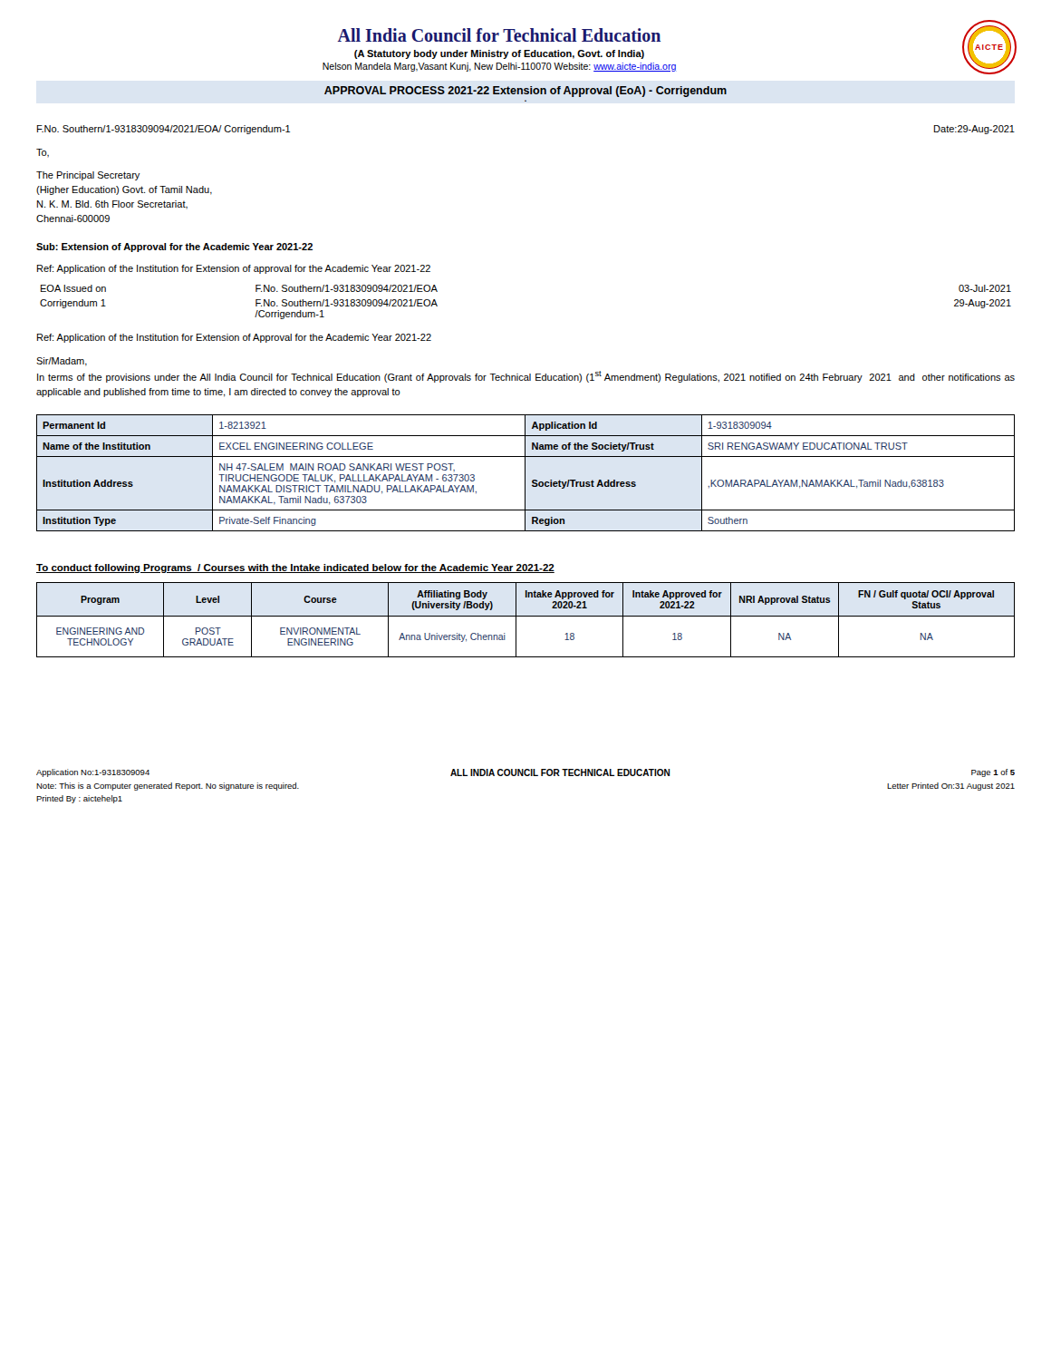AICTE
All India Council for Technical Education
(A Statutory body under Ministry of Education, Govt. of India)
Nelson Mandela Marg,Vasant Kunj, New Delhi-110070 Website: www.aicte-india.org
APPROVAL PROCESS 2021-22 Extension of Approval (EoA) - Corrigendum .
F.No. Southern/1-9318309094/2021/EOA/ Corrigendum-1
Date:29-Aug-2021
To,
The Principal Secretary
(Higher Education) Govt. of Tamil Nadu,
N. K. M. Bld. 6th Floor Secretariat,
Chennai-600009
Sub: Extension of Approval for the Academic Year 2021-22
Ref: Application of the Institution for Extension of approval for the Academic Year 2021-22
| EOA Issued on | F.No. Southern/1-9318309094/2021/EOA | 03-Jul-2021 |
| Corrigendum 1 | F.No. Southern/1-9318309094/2021/EOA /Corrigendum-1 | 29-Aug-2021 |
Ref: Application of the Institution for Extension of Approval for the Academic Year 2021-22
Sir/Madam,
In terms of the provisions under the All India Council for Technical Education (Grant of Approvals for Technical Education) (1st Amendment) Regulations, 2021 notified on 24th February 2021 and other notifications as applicable and published from time to time, I am directed to convey the approval to
| Permanent Id | 1-8213921 | Application Id | 1-9318309094 |
| Name of the Institution | EXCEL ENGINEERING COLLEGE | Name of the Society/Trust | SRI RENGASWAMY EDUCATIONAL TRUST |
| Institution Address | NH 47-SALEM MAIN ROAD SANKARI WEST POST, TIRUCHENGODE TALUK, PALLLAKAPALAYAM - 637303 NAMAKKAL DISTRICT TAMILNADU, PALLAKAPALAYAM, NAMAKKAL, Tamil Nadu, 637303 | Society/Trust Address | ,KOMARAPALAYAM,NAMAKKAL,Tamil Nadu,638183 |
| Institution Type | Private-Self Financing | Region | Southern |
To conduct following Programs / Courses with the Intake indicated below for the Academic Year 2021-22
| Program | Level | Course | Affiliating Body (University /Body) | Intake Approved for 2020-21 | Intake Approved for 2021-22 | NRI Approval Status | FN / Gulf quota/ OCI/ Approval Status |
| --- | --- | --- | --- | --- | --- | --- | --- |
| ENGINEERING AND TECHNOLOGY | POST GRADUATE | ENVIRONMENTAL ENGINEERING | Anna University, Chennai | 18 | 18 | NA | NA |
Application No:1-9318309094
Page 1 of 5
ALL INDIA COUNCIL FOR TECHNICAL EDUCATION
Note: This is a Computer generated Report. No signature is required.
Printed By : aictehelp1
Letter Printed On:31 August 2021